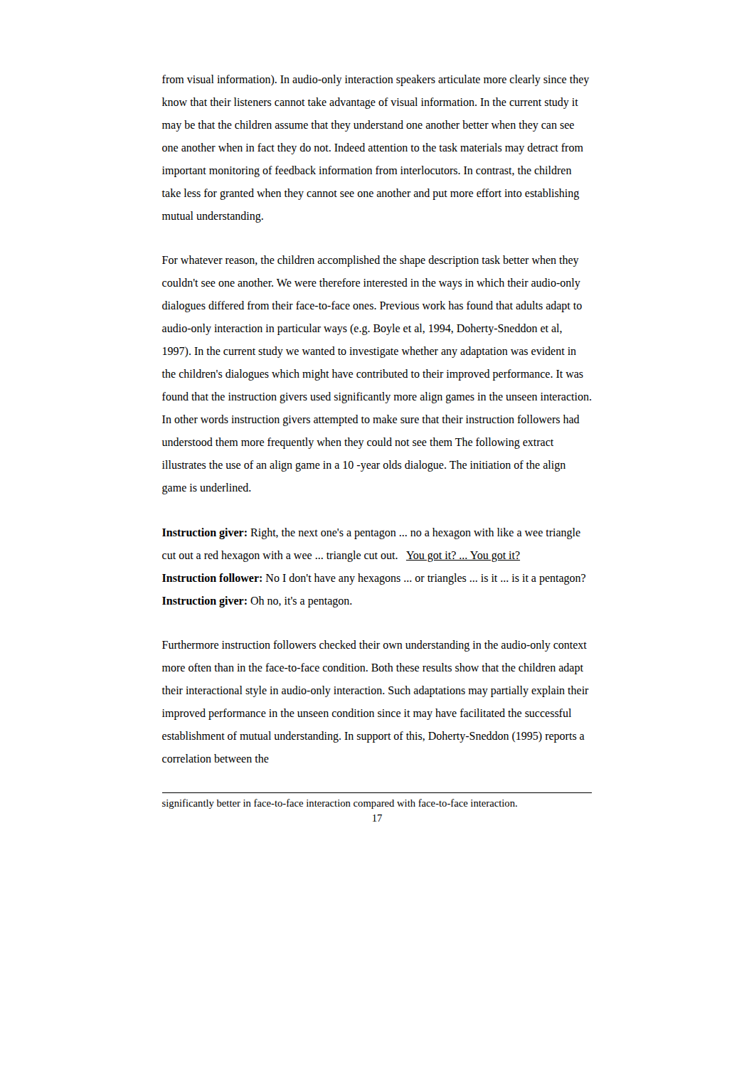from visual information). In audio-only interaction speakers articulate more clearly since they know that their listeners cannot take advantage of visual information. In the current study it may be that the children assume that they understand one another better when they can see one another when in fact they do not. Indeed attention to the task materials may detract from important monitoring of feedback information from interlocutors. In contrast, the children take less for granted when they cannot see one another and put more effort into establishing mutual understanding.
For whatever reason, the children accomplished the shape description task better when they couldn't see one another. We were therefore interested in the ways in which their audio-only dialogues differed from their face-to-face ones. Previous work has found that adults adapt to audio-only interaction in particular ways (e.g. Boyle et al, 1994, Doherty-Sneddon et al, 1997). In the current study we wanted to investigate whether any adaptation was evident in the children's dialogues which might have contributed to their improved performance. It was found that the instruction givers used significantly more align games in the unseen interaction. In other words instruction givers attempted to make sure that their instruction followers had understood them more frequently when they could not see them The following extract illustrates the use of an align game in a 10 -year olds dialogue. The initiation of the align game is underlined.
Instruction giver: Right, the next one's a pentagon ... no a hexagon with like a wee triangle cut out a red hexagon with a wee ... triangle cut out. You got it? ... You got it?
Instruction follower: No I don't have any hexagons ... or triangles ... is it ... is it a pentagon?
Instruction giver: Oh no, it's a pentagon.
Furthermore instruction followers checked their own understanding in the audio-only context more often than in the face-to-face condition. Both these results show that the children adapt their interactional style in audio-only interaction. Such adaptations may partially explain their improved performance in the unseen condition since it may have facilitated the successful establishment of mutual understanding. In support of this, Doherty-Sneddon (1995) reports a correlation between the
significantly better in face-to-face interaction compared with face-to-face interaction.
17